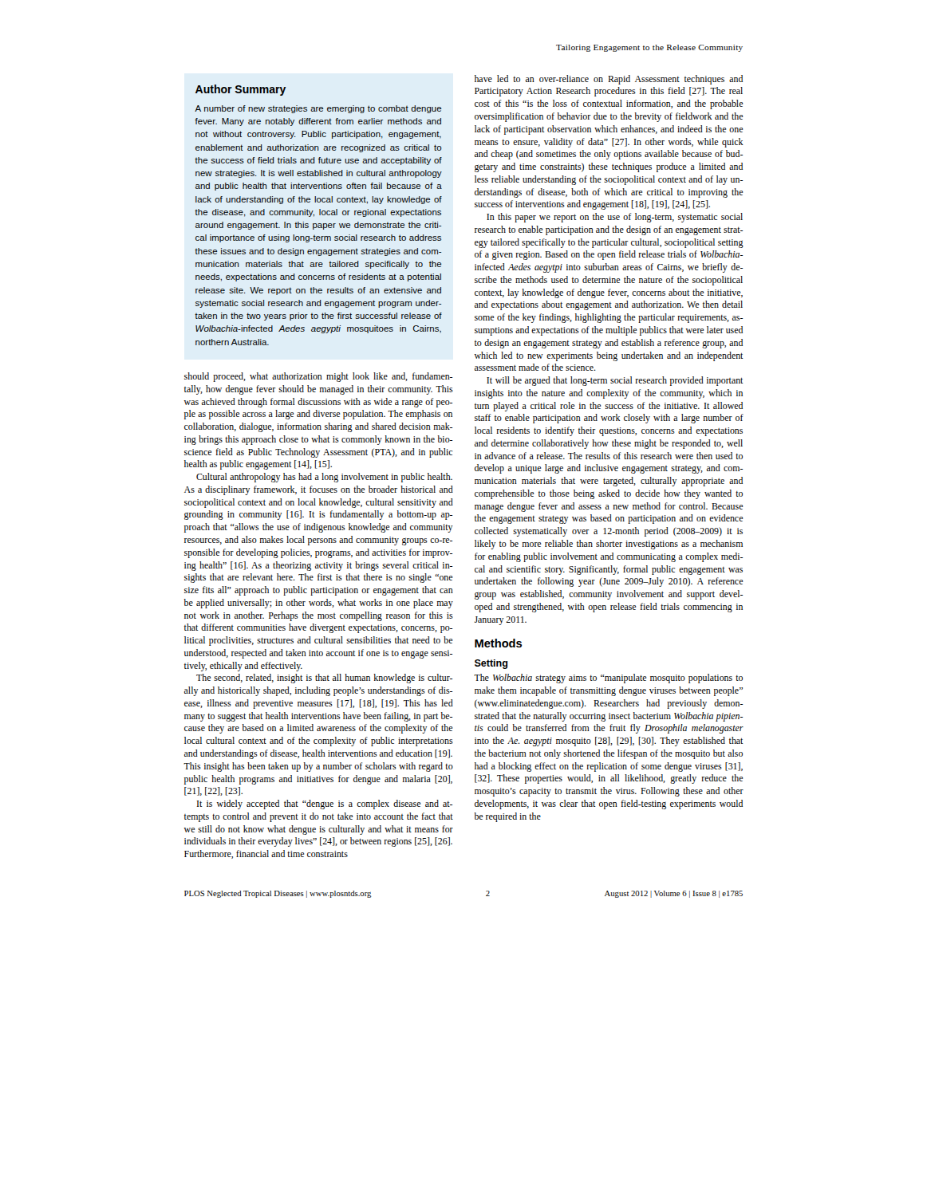Tailoring Engagement to the Release Community
Author Summary
A number of new strategies are emerging to combat dengue fever. Many are notably different from earlier methods and not without controversy. Public participation, engagement, enablement and authorization are recognized as critical to the success of field trials and future use and acceptability of new strategies. It is well established in cultural anthropology and public health that interventions often fail because of a lack of understanding of the local context, lay knowledge of the disease, and community, local or regional expectations around engagement. In this paper we demonstrate the critical importance of using long-term social research to address these issues and to design engagement strategies and communication materials that are tailored specifically to the needs, expectations and concerns of residents at a potential release site. We report on the results of an extensive and systematic social research and engagement program undertaken in the two years prior to the first successful release of Wolbachia-infected Aedes aegypti mosquitoes in Cairns, northern Australia.
should proceed, what authorization might look like and, fundamentally, how dengue fever should be managed in their community. This was achieved through formal discussions with as wide a range of people as possible across a large and diverse population. The emphasis on collaboration, dialogue, information sharing and shared decision making brings this approach close to what is commonly known in the bioscience field as Public Technology Assessment (PTA), and in public health as public engagement [14], [15].
Cultural anthropology has had a long involvement in public health. As a disciplinary framework, it focuses on the broader historical and sociopolitical context and on local knowledge, cultural sensitivity and grounding in community [16]. It is fundamentally a bottom-up approach that “allows the use of indigenous knowledge and community resources, and also makes local persons and community groups co-responsible for developing policies, programs, and activities for improving health” [16]. As a theorizing activity it brings several critical insights that are relevant here. The first is that there is no single “one size fits all” approach to public participation or engagement that can be applied universally; in other words, what works in one place may not work in another. Perhaps the most compelling reason for this is that different communities have divergent expectations, concerns, political proclivities, structures and cultural sensibilities that need to be understood, respected and taken into account if one is to engage sensitively, ethically and effectively.
The second, related, insight is that all human knowledge is culturally and historically shaped, including people’s understandings of disease, illness and preventive measures [17], [18], [19]. This has led many to suggest that health interventions have been failing, in part because they are based on a limited awareness of the complexity of the local cultural context and of the complexity of public interpretations and understandings of disease, health interventions and education [19]. This insight has been taken up by a number of scholars with regard to public health programs and initiatives for dengue and malaria [20], [21], [22], [23].
It is widely accepted that “dengue is a complex disease and attempts to control and prevent it do not take into account the fact that we still do not know what dengue is culturally and what it means for individuals in their everyday lives” [24], or between regions [25], [26]. Furthermore, financial and time constraints
have led to an over-reliance on Rapid Assessment techniques and Participatory Action Research procedures in this field [27]. The real cost of this “is the loss of contextual information, and the probable oversimplification of behavior due to the brevity of fieldwork and the lack of participant observation which enhances, and indeed is the one means to ensure, validity of data” [27]. In other words, while quick and cheap (and sometimes the only options available because of budgetary and time constraints) these techniques produce a limited and less reliable understanding of the sociopolitical context and of lay understandings of disease, both of which are critical to improving the success of interventions and engagement [18], [19], [24], [25].
In this paper we report on the use of long-term, systematic social research to enable participation and the design of an engagement strategy tailored specifically to the particular cultural, sociopolitical setting of a given region. Based on the open field release trials of Wolbachia-infected Aedes aegytpi into suburban areas of Cairns, we briefly describe the methods used to determine the nature of the sociopolitical context, lay knowledge of dengue fever, concerns about the initiative, and expectations about engagement and authorization. We then detail some of the key findings, highlighting the particular requirements, assumptions and expectations of the multiple publics that were later used to design an engagement strategy and establish a reference group, and which led to new experiments being undertaken and an independent assessment made of the science.
It will be argued that long-term social research provided important insights into the nature and complexity of the community, which in turn played a critical role in the success of the initiative. It allowed staff to enable participation and work closely with a large number of local residents to identify their questions, concerns and expectations and determine collaboratively how these might be responded to, well in advance of a release. The results of this research were then used to develop a unique large and inclusive engagement strategy, and communication materials that were targeted, culturally appropriate and comprehensible to those being asked to decide how they wanted to manage dengue fever and assess a new method for control. Because the engagement strategy was based on participation and on evidence collected systematically over a 12-month period (2008–2009) it is likely to be more reliable than shorter investigations as a mechanism for enabling public involvement and communicating a complex medical and scientific story. Significantly, formal public engagement was undertaken the following year (June 2009–July 2010). A reference group was established, community involvement and support developed and strengthened, with open release field trials commencing in January 2011.
Methods
Setting
The Wolbachia strategy aims to “manipulate mosquito populations to make them incapable of transmitting dengue viruses between people” (www.eliminatedengue.com). Researchers had previously demonstrated that the naturally occurring insect bacterium Wolbachia pipientis could be transferred from the fruit fly Drosophila melanogaster into the Ae. aegypti mosquito [28], [29], [30]. They established that the bacterium not only shortened the lifespan of the mosquito but also had a blocking effect on the replication of some dengue viruses [31], [32]. These properties would, in all likelihood, greatly reduce the mosquito’s capacity to transmit the virus. Following these and other developments, it was clear that open field-testing experiments would be required in the
PLOS Neglected Tropical Diseases | www.plosntds.org
2
August 2012 | Volume 6 | Issue 8 | e1785